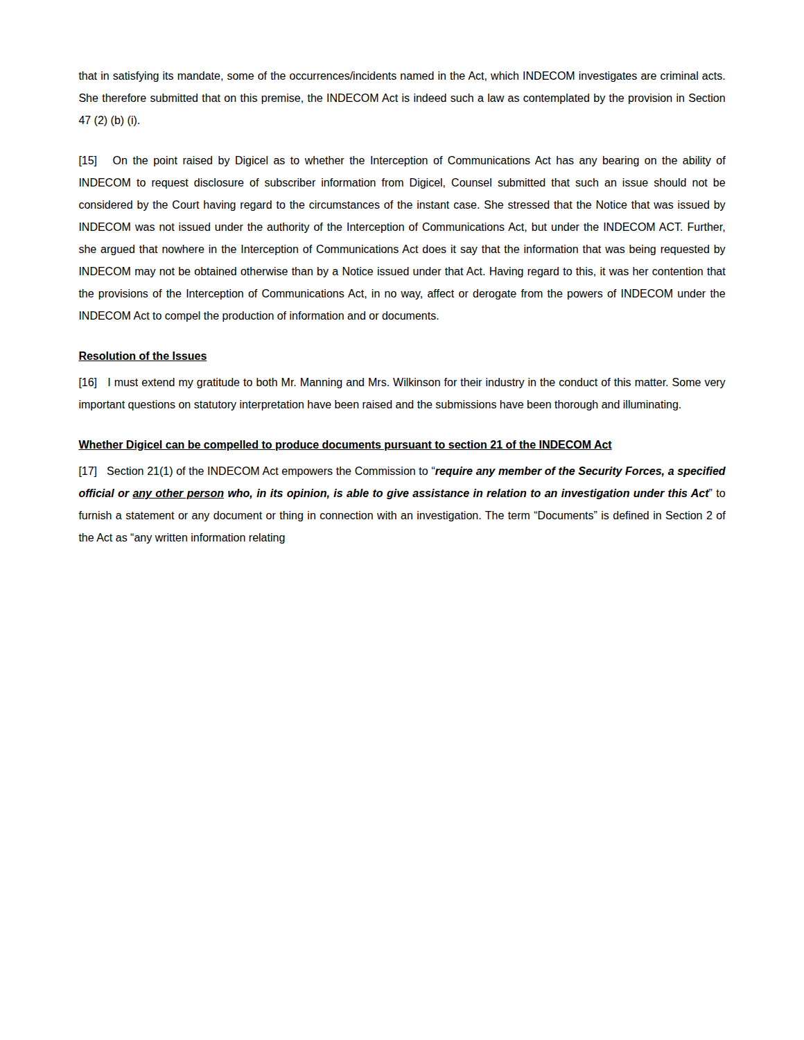that in satisfying its mandate, some of the occurrences/incidents named in the Act, which INDECOM investigates are criminal acts. She therefore submitted that on this premise, the INDECOM Act is indeed such a law as contemplated by the provision in Section 47 (2) (b) (i).
[15] On the point raised by Digicel as to whether the Interception of Communications Act has any bearing on the ability of INDECOM to request disclosure of subscriber information from Digicel, Counsel submitted that such an issue should not be considered by the Court having regard to the circumstances of the instant case. She stressed that the Notice that was issued by INDECOM was not issued under the authority of the Interception of Communications Act, but under the INDECOM ACT. Further, she argued that nowhere in the Interception of Communications Act does it say that the information that was being requested by INDECOM may not be obtained otherwise than by a Notice issued under that Act. Having regard to this, it was her contention that the provisions of the Interception of Communications Act, in no way, affect or derogate from the powers of INDECOM under the INDECOM Act to compel the production of information and or documents.
Resolution of the Issues
[16] I must extend my gratitude to both Mr. Manning and Mrs. Wilkinson for their industry in the conduct of this matter. Some very important questions on statutory interpretation have been raised and the submissions have been thorough and illuminating.
Whether Digicel can be compelled to produce documents pursuant to section 21 of the INDECOM Act
[17] Section 21(1) of the INDECOM Act empowers the Commission to “require any member of the Security Forces, a specified official or any other person who, in its opinion, is able to give assistance in relation to an investigation under this Act” to furnish a statement or any document or thing in connection with an investigation. The term “Documents” is defined in Section 2 of the Act as “any written information relating